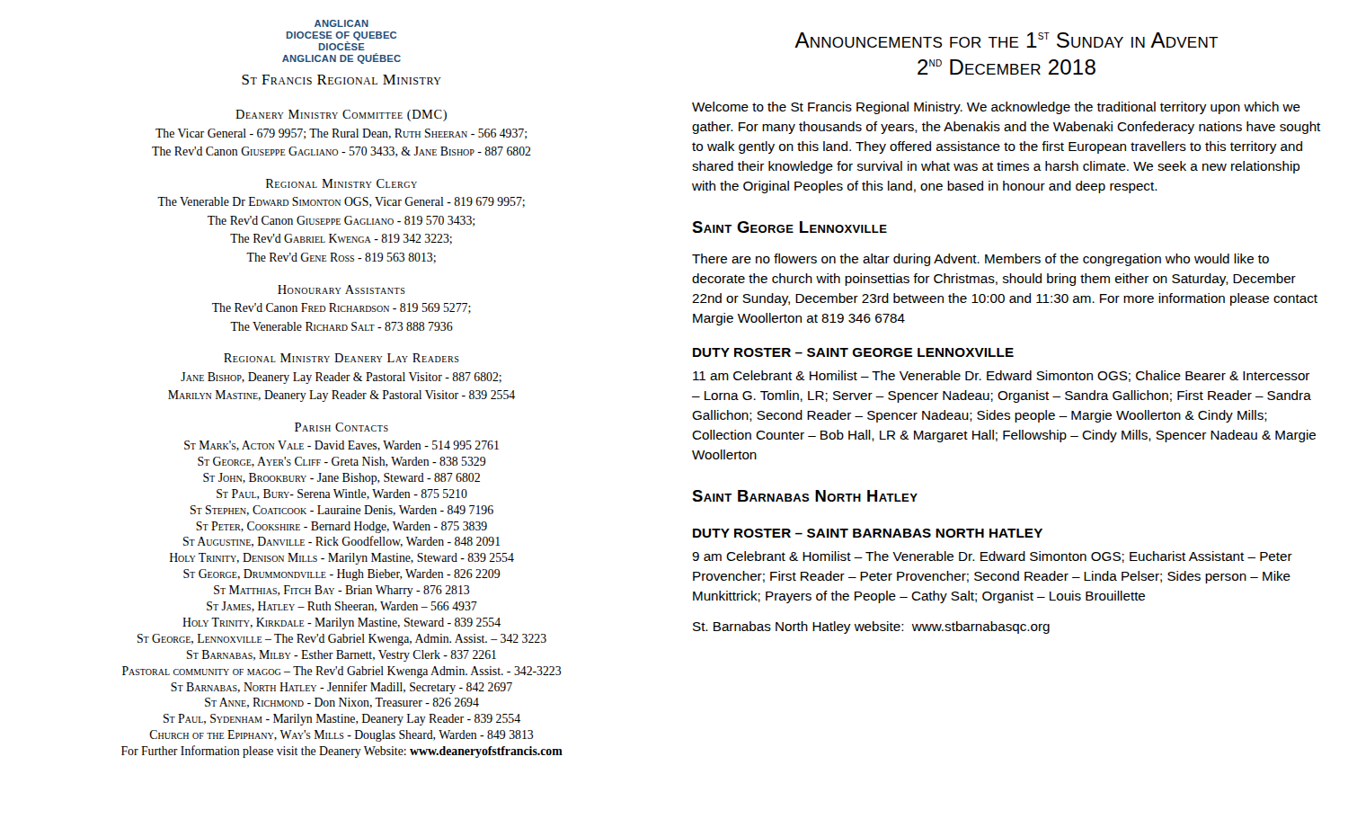ANGLICAN
DIOCESE OF QUEBEC
DIOCÈSE
ANGLICAN DE QUÉBEC
St Francis Regional Ministry
Deanery Ministry Committee (DMC)
The Vicar General - 679 9957; The Rural Dean, Ruth Sheeran - 566 4937;
The Rev'd Canon Giuseppe Gagliano - 570 3433, & Jane Bishop - 887 6802
Regional Ministry Clergy
The Venerable Dr Edward Simonton OGS, Vicar General - 819 679 9957;
The Rev'd Canon Giuseppe Gagliano - 819 570 3433;
The Rev'd Gabriel Kwenga - 819 342 3223;
The Rev'd Gene Ross - 819 563 8013;
Honourary Assistants
The Rev'd Canon Fred Richardson - 819 569 5277;
The Venerable Richard Salt - 873 888 7936
Regional Ministry Deanery Lay Readers
Jane Bishop, Deanery Lay Reader & Pastoral Visitor - 887 6802;
Marilyn Mastine, Deanery Lay Reader & Pastoral Visitor - 839 2554
Parish Contacts
St Mark's, Acton Vale - David Eaves, Warden - 514 995 2761
St George, Ayer's Cliff - Greta Nish, Warden - 838 5329
St John, Brookbury - Jane Bishop, Steward - 887 6802
St Paul, Bury- Serena Wintle, Warden - 875 5210
St Stephen, Coaticook - Lauraine Denis, Warden - 849 7196
St Peter, Cookshire - Bernard Hodge, Warden - 875 3839
St Augustine, Danville - Rick Goodfellow, Warden - 848 2091
Holy Trinity, Denison Mills - Marilyn Mastine, Steward - 839 2554
St George, Drummondville - Hugh Bieber, Warden - 826 2209
St Matthias, Fitch Bay - Brian Wharry - 876 2813
St James, Hatley – Ruth Sheeran, Warden – 566 4937
Holy Trinity, Kirkdale - Marilyn Mastine, Steward - 839 2554
St George, Lennoxville – The Rev'd Gabriel Kwenga, Admin. Assist. – 342 3223
St Barnabas, Milby - Esther Barnett, Vestry Clerk - 837 2261
Pastoral community of magog – The Rev'd Gabriel Kwenga Admin. Assist. - 342-3223
St Barnabas, North Hatley - Jennifer Madill, Secretary - 842 2697
St Anne, Richmond - Don Nixon, Treasurer - 826 2694
St Paul, Sydenham - Marilyn Mastine, Deanery Lay Reader - 839 2554
Church of the Epiphany, Way's Mills - Douglas Sheard, Warden - 849 3813
For Further Information please visit the Deanery Website: www.deaneryofstfrancis.com
Announcements for the 1st Sunday in Advent
2nd December 2018
Welcome to the St Francis Regional Ministry. We acknowledge the traditional territory upon which we gather. For many thousands of years, the Abenakis and the Wabenaki Confederacy nations have sought to walk gently on this land. They offered assistance to the first European travellers to this territory and shared their knowledge for survival in what was at times a harsh climate. We seek a new relationship with the Original Peoples of this land, one based in honour and deep respect.
Saint George Lennoxville
There are no flowers on the altar during Advent. Members of the congregation who would like to decorate the church with poinsettias for Christmas, should bring them either on Saturday, December 22nd or Sunday, December 23rd between the 10:00 and 11:30 am. For more information please contact Margie Woollerton at 819 346 6784
Duty Roster – Saint George Lennoxville
11 am Celebrant & Homilist – The Venerable Dr. Edward Simonton OGS; Chalice Bearer & Intercessor – Lorna G. Tomlin, LR; Server – Spencer Nadeau; Organist – Sandra Gallichon; First Reader – Sandra Gallichon; Second Reader – Spencer Nadeau; Sides people – Margie Woollerton & Cindy Mills; Collection Counter – Bob Hall, LR & Margaret Hall; Fellowship – Cindy Mills, Spencer Nadeau & Margie Woollerton
Saint Barnabas North Hatley
Duty Roster – Saint Barnabas North Hatley
9 am Celebrant & Homilist – The Venerable Dr. Edward Simonton OGS; Eucharist Assistant – Peter Provencher; First Reader – Peter Provencher; Second Reader – Linda Pelser; Sides person – Mike Munkittrick; Prayers of the People – Cathy Salt; Organist – Louis Brouillette
St. Barnabas North Hatley website: www.stbarnabasqc.org